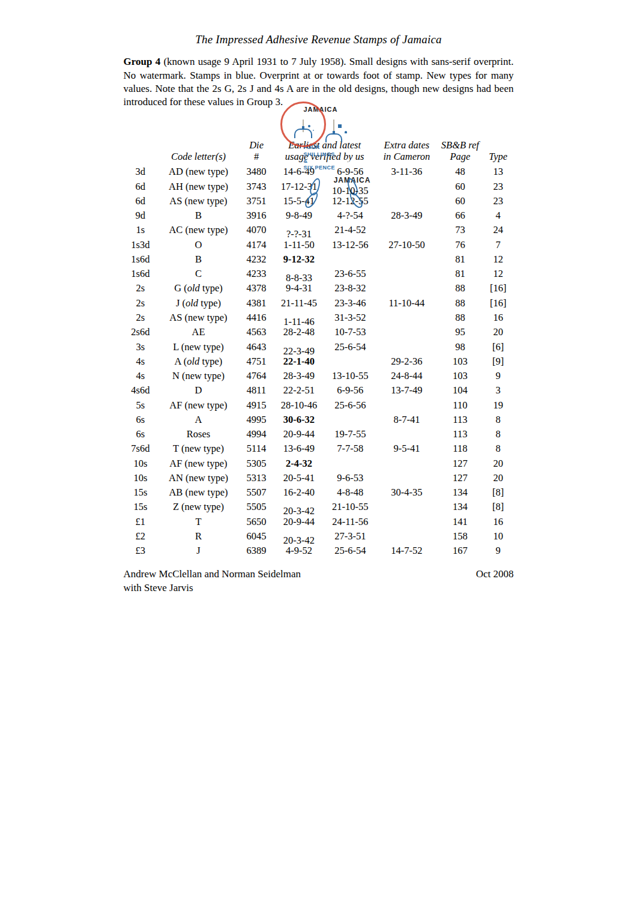The Impressed Adhesive Revenue Stamps of Jamaica
Group 4 (known usage 9 April 1931 to 7 July 1958). Small designs with sans-serif overprint. No watermark. Stamps in blue. Overprint at or towards foot of stamp. New types for many values. Note that the 2s G, 2s J and 4s A are in the old designs, though new designs had been introduced for these values in Group 3.
FOUR
SHILLINGS
&
SIX PENCE JAMAICA SIX SHILLINGS JAMAICA
| | Code letter(s) | Die # | Earliest and latest usage verified by us | Extra dates in Cameron | SB&B ref Page | Type |
| --- | --- | --- | --- | --- | --- | --- |
| 3d | AD (new type) | 3480 | 14-6-49 | 6-9-56 | 3-11-36 | 48 | 13 |
| 6d | AH (new type) | 3743 | 17-12-31 | 10-10-35 | | 60 | 23 |
| 6d | AS (new type) | 3751 | 15-5-41 | 12-12-55 | | 60 | 23 |
| 9d | B | 3916 | 9-8-49 | 4-?-54 | 28-3-49 | 66 | 4 |
| 1s | AC (new type) | 4070 | ?-?-31 | 21-4-52 | | 73 | 24 |
| 1s3d | O | 4174 | 1-11-50 | 13-12-56 | 27-10-50 | 76 | 7 |
| 1s6d | B | 4232 | 9-12-32 | | | 81 | 12 |
| 1s6d | C | 4233 | 8-8-33 | 23-6-55 | | 81 | 12 |
| 2s | G ( old type) | 4378 | 9-4-31 | 23-8-32 | | 88 | [16] |
| 2s | J ( old type) | 4381 | 21-11-45 | 23-3-46 | 11-10-44 | 88 | [16] |
| 2s | AS (new type) | 4416 | 1-11-46 | 31-3-52 | | 88 | 16 |
| 2s6d | AE | 4563 | 28-2-48 | 10-7-53 | | 95 | 20 |
| 3s | L (new type) | 4643 | 22-3-49 | 25-6-54 | | 98 | [6] |
| 4s | A ( old type) | 4751 | 22-1-40 | | 29-2-36 | 103 | [9] |
| 4s | N (new type) | 4764 | 28-3-49 | 13-10-55 | 24-8-44 | 103 | 9 |
| 4s6d | D | 4811 | 22-2-51 | 6-9-56 | 13-7-49 | 104 | 3 |
| 5s | AF (new type) | 4915 | 28-10-46 | 25-6-56 | | 110 | 19 |
| 6s | A | 4995 | 30-6-32 | | 8-7-41 | 113 | 8 |
| 6s | Roses | 4994 | 20-9-44 | 19-7-55 | | 113 | 8 |
| 7s6d | T (new type) | 5114 | 13-6-49 | 7-7-58 | 9-5-41 | 118 | 8 |
| 10s | AF (new type) | 5305 | 2-4-32 | | | 127 | 20 |
| 10s | AN (new type) | 5313 | 20-5-41 | 9-6-53 | | 127 | 20 |
| 15s | AB (new type) | 5507 | 16-2-40 | 4-8-48 | 30-4-35 | 134 | [8] |
| 15s | Z (new type) | 5505 | 20-3-42 | 21-10-55 | | 134 | [8] |
| £1 | T | 5650 | 20-9-44 | 24-11-56 | | 141 | 16 |
| £2 | R | 6045 | 20-3-42 | 27-3-51 | | 158 | 10 |
| £3 | J | 6389 | 4-9-52 | 25-6-54 | 14-7-52 | 167 | 9 |
Andrew McClellan and Norman Seidelman
with Steve Jarvis
Oct 2008